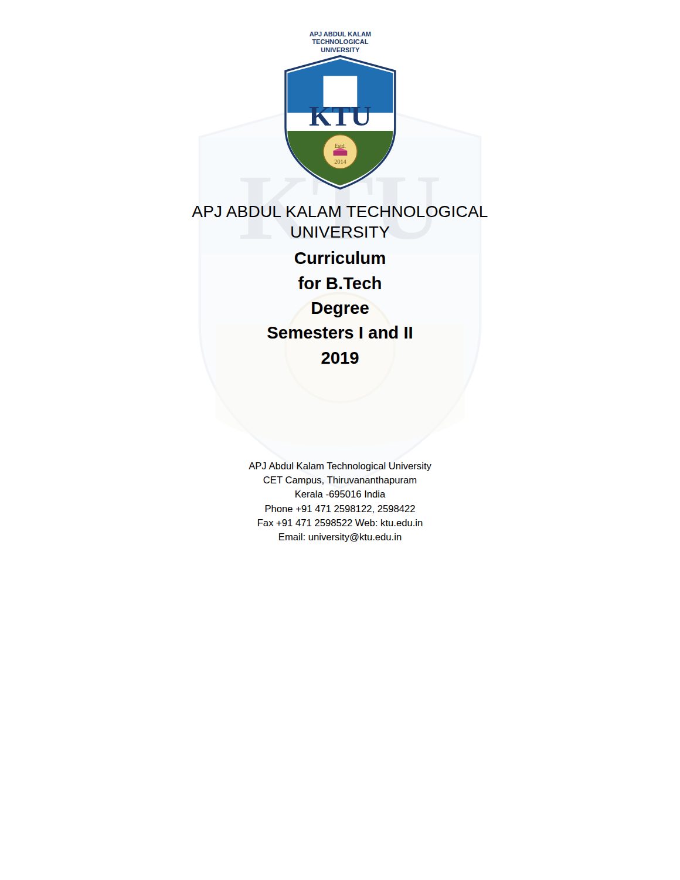KTU Estd. 2014
APJ ABDUL KALAM TECHNOLOGICAL UNIVERSITY KTU Estd. 2014
APJ ABDUL KALAM TECHNOLOGICAL
UNIVERSITY
Curriculum
for B.Tech
Degree
Semesters I and II
2019
APJ Abdul Kalam Technological University
CET Campus, Thiruvananthapuram
Kerala -695016 India
Phone +91 471 2598122, 2598422
Fax +91 471 2598522 Web: ktu.edu.in
Email: university@ktu.edu.in